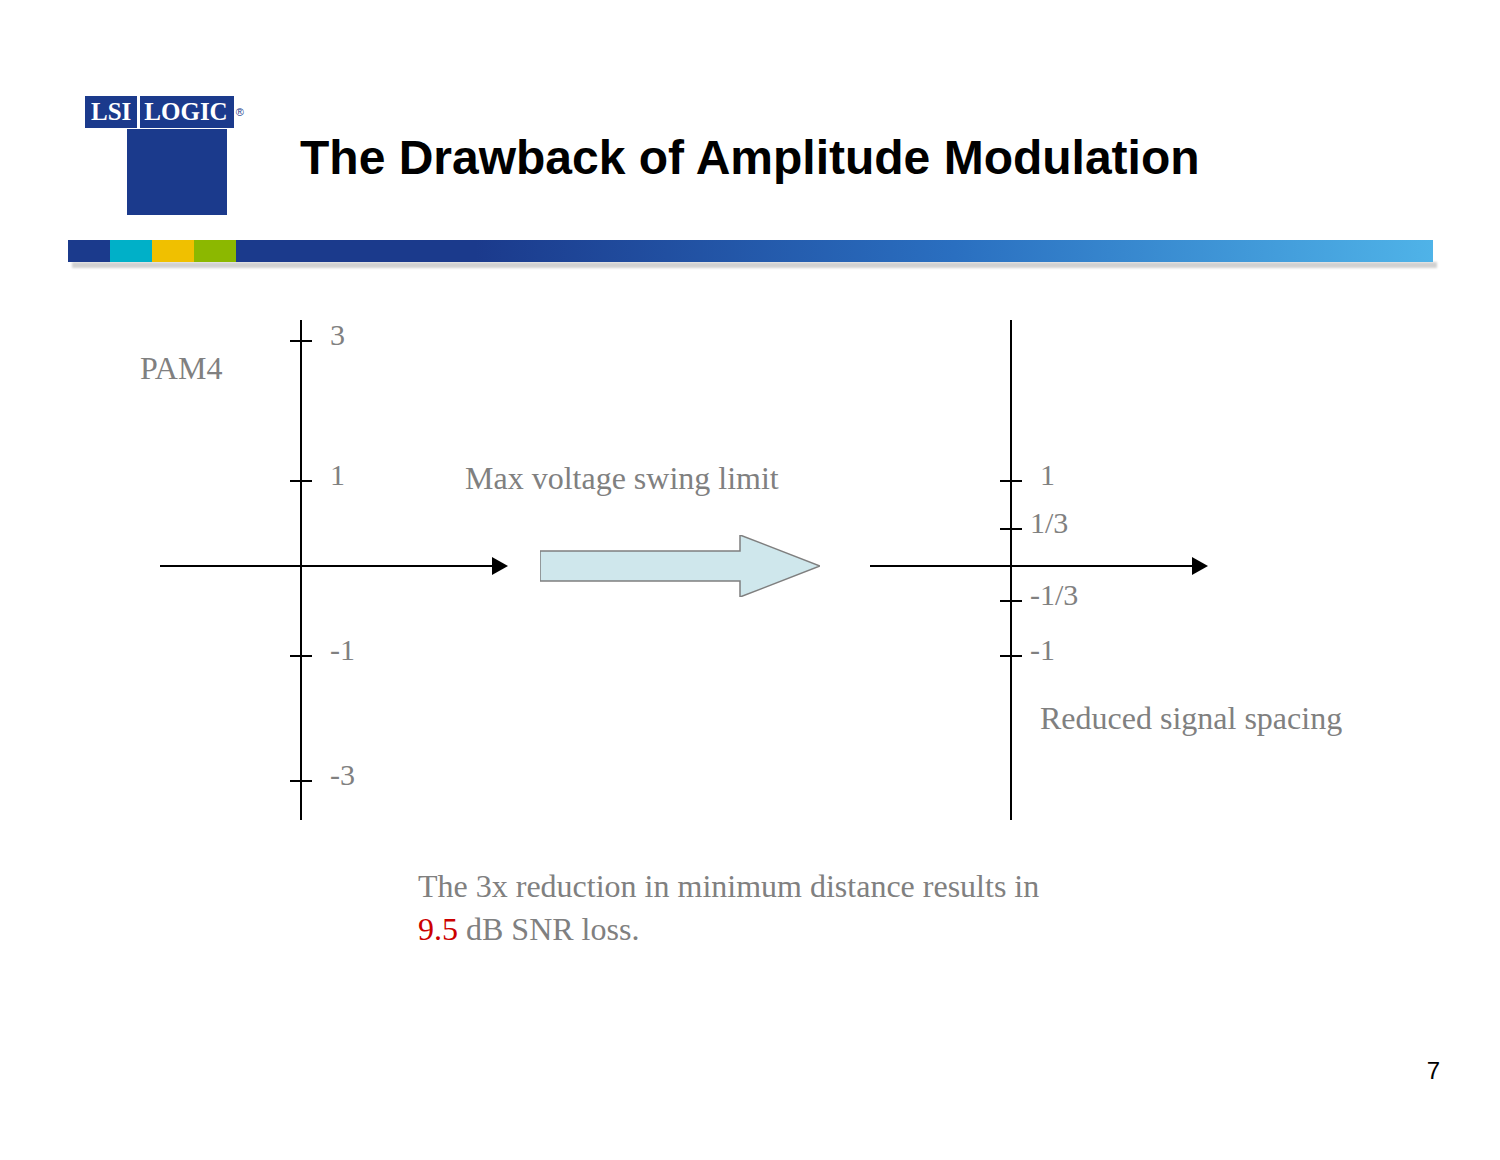LSI LOGIC®
The Drawback of Amplitude Modulation
PAM4
3
1
-1
-3
Max voltage swing limit
1
1/3
-1/3
-1
Reduced signal spacing
The 3x reduction in minimum distance results in
9.5 dB SNR loss.
7